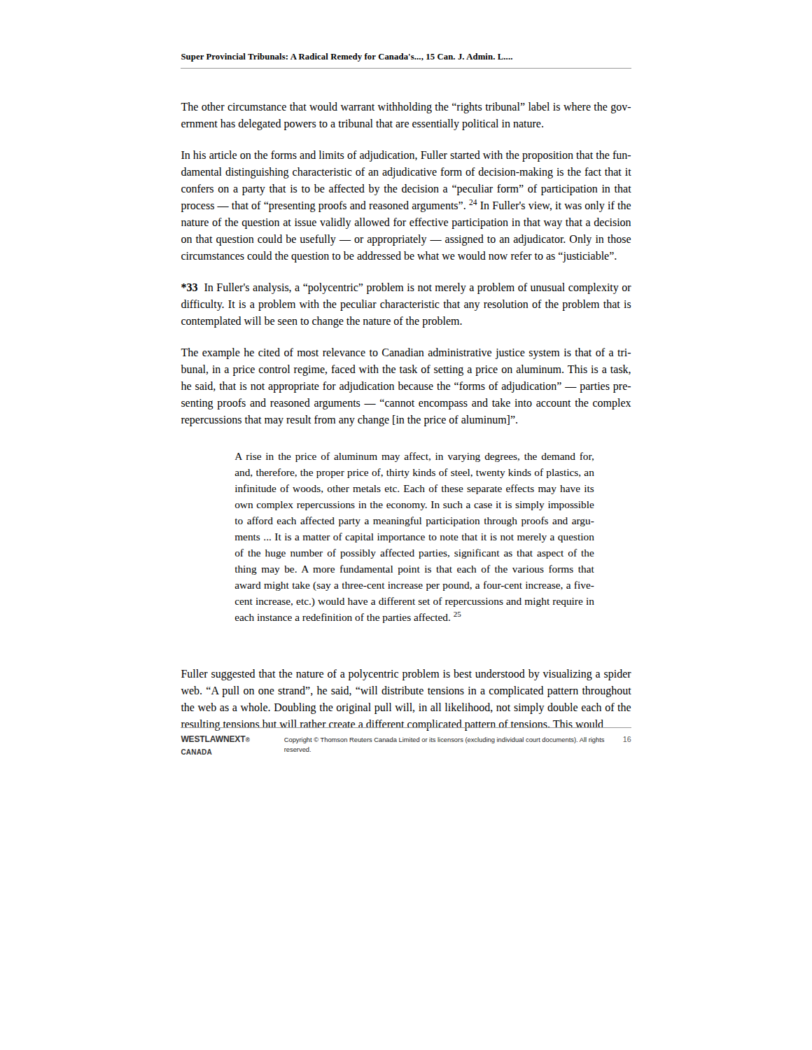Super Provincial Tribunals: A Radical Remedy for Canada's..., 15 Can. J. Admin. L....
The other circumstance that would warrant withholding the “rights tribunal” label is where the government has delegated powers to a tribunal that are essentially political in nature.
In his article on the forms and limits of adjudication, Fuller started with the proposition that the fundamental distinguishing characteristic of an adjudicative form of decision-making is the fact that it confers on a party that is to be affected by the decision a “peculiar form” of participation in that process — that of “presenting proofs and reasoned arguments”. 24 In Fuller's view, it was only if the nature of the question at issue validly allowed for effective participation in that way that a decision on that question could be usefully — or appropriately — assigned to an adjudicator. Only in those circumstances could the question to be addressed be what we would now refer to as “justiciable”.
*33 In Fuller's analysis, a “polycentric” problem is not merely a problem of unusual complexity or difficulty. It is a problem with the peculiar characteristic that any resolution of the problem that is contemplated will be seen to change the nature of the problem.
The example he cited of most relevance to Canadian administrative justice system is that of a tribunal, in a price control regime, faced with the task of setting a price on aluminum. This is a task, he said, that is not appropriate for adjudication because the “forms of adjudication” — parties presenting proofs and reasoned arguments — “cannot encompass and take into account the complex repercussions that may result from any change [in the price of aluminum]”.
A rise in the price of aluminum may affect, in varying degrees, the demand for, and, therefore, the proper price of, thirty kinds of steel, twenty kinds of plastics, an infinitude of woods, other metals etc. Each of these separate effects may have its own complex repercussions in the economy. In such a case it is simply impossible to afford each affected party a meaningful participation through proofs and arguments ... It is a matter of capital importance to note that it is not merely a question of the huge number of possibly affected parties, significant as that aspect of the thing may be. A more fundamental point is that each of the various forms that award might take (say a three-cent increase per pound, a four-cent increase, a five-cent increase, etc.) would have a different set of repercussions and might require in each instance a redefinition of the parties affected. 25
Fuller suggested that the nature of a polycentric problem is best understood by visualizing a spider web. “A pull on one strand”, he said, “will distribute tensions in a complicated pattern throughout the web as a whole. Doubling the original pull will, in all likelihood, not simply double each of the resulting tensions but will rather create a different complicated pattern of tensions. This would
WESTLAWNEXT® CANADA Copyright © Thomson Reuters Canada Limited or its licensors (excluding individual court documents). All rights reserved.
16